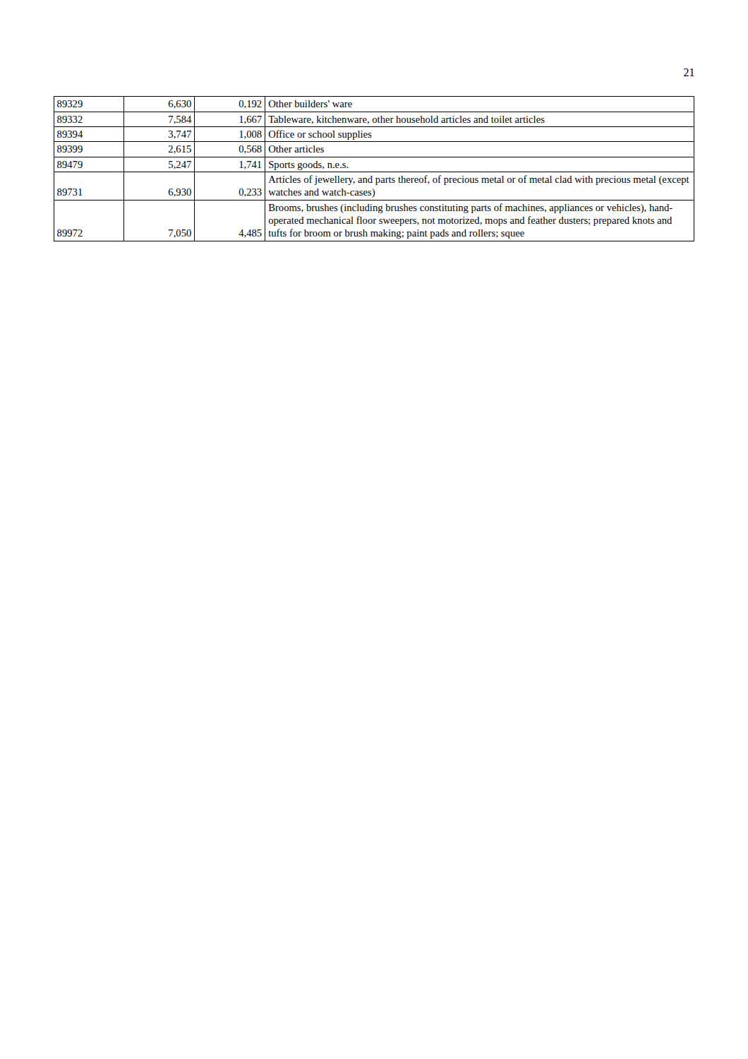21
| 89329 | 6,630 | 0,192 | Other builders' ware |
| 89332 | 7,584 | 1,667 | Tableware, kitchenware, other household articles and toilet articles |
| 89394 | 3,747 | 1,008 | Office or school supplies |
| 89399 | 2,615 | 0,568 | Other articles |
| 89479 | 5,247 | 1,741 | Sports goods, n.e.s. |
| 89731 | 6,930 | 0,233 | Articles of jewellery, and parts thereof, of precious metal or of metal clad with precious metal (except watches and watch-cases) |
| 89972 | 7,050 | 4,485 | Brooms, brushes (including brushes constituting parts of machines, appliances or vehicles), hand-operated mechanical floor sweepers, not motorized, mops and feather dusters; prepared knots and tufts for broom or brush making; paint pads and rollers; squee |